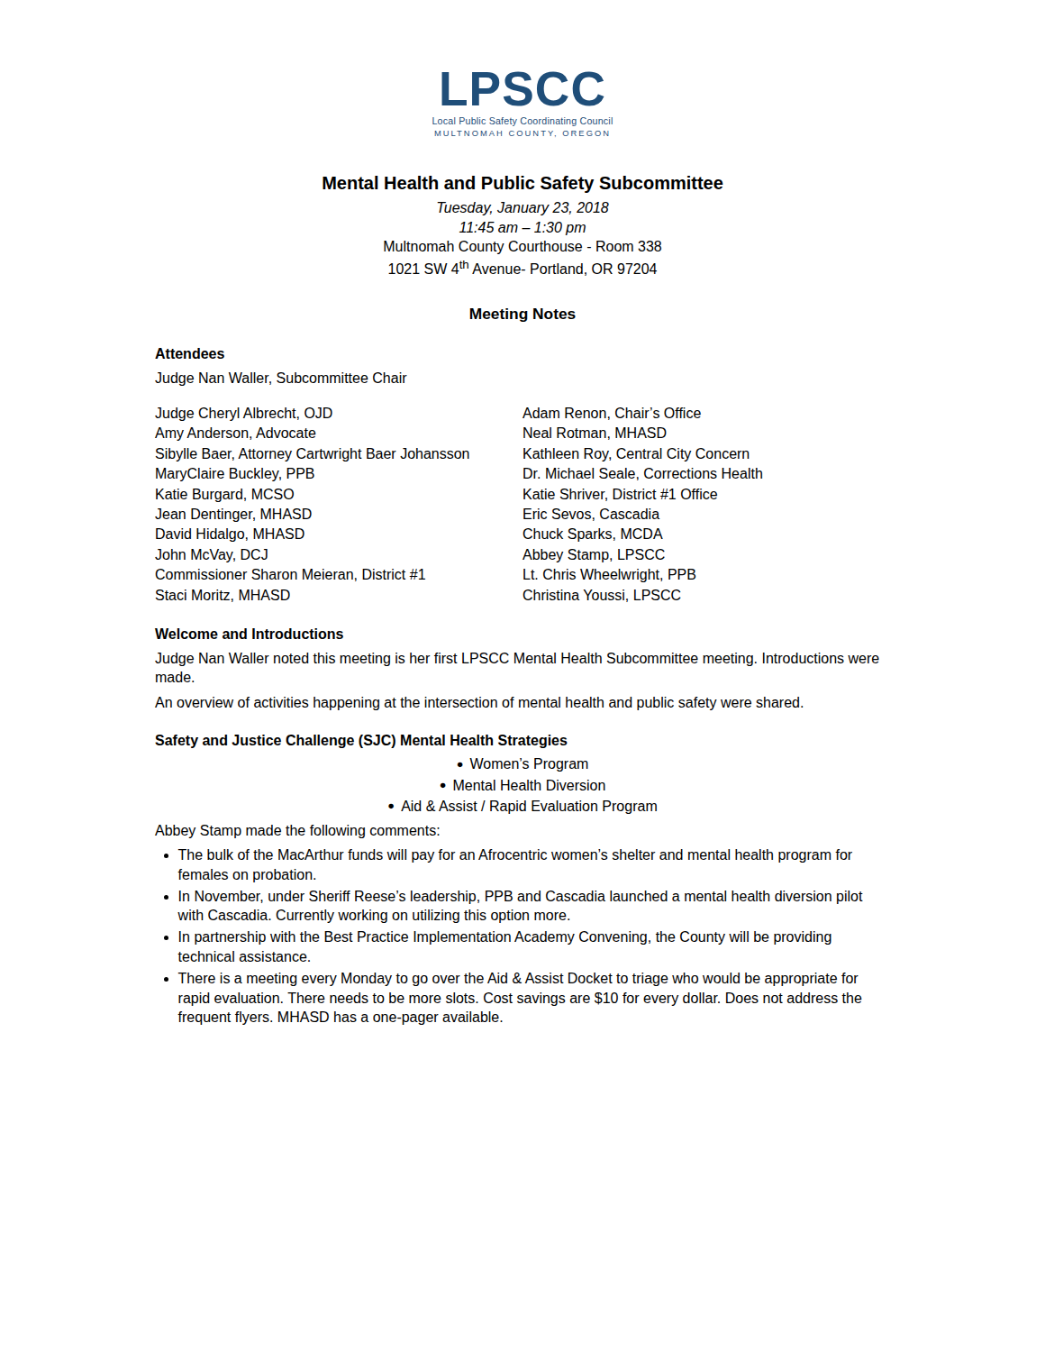LPSCC
Local Public Safety Coordinating Council
MULTNOMAH COUNTY, OREGON
Mental Health and Public Safety Subcommittee
Tuesday, January 23, 2018
11:45 am – 1:30 pm
Multnomah County Courthouse - Room 338
1021 SW 4th Avenue- Portland, OR 97204
Meeting Notes
Attendees
Judge Nan Waller, Subcommittee Chair
| Judge Cheryl Albrecht, OJD | Adam Renon, Chair’s Office |
| Amy Anderson, Advocate | Neal Rotman, MHASD |
| Sibylle Baer, Attorney Cartwright Baer Johansson | Kathleen Roy, Central City Concern |
| MaryClaire Buckley, PPB | Dr. Michael Seale, Corrections Health |
| Katie Burgard, MCSO | Katie Shriver, District #1 Office |
| Jean Dentinger, MHASD | Eric Sevos, Cascadia |
| David Hidalgo, MHASD | Chuck Sparks, MCDA |
| John McVay, DCJ | Abbey Stamp, LPSCC |
| Commissioner Sharon Meieran, District #1 | Lt. Chris Wheelwright, PPB |
| Staci Moritz, MHASD | Christina Youssi, LPSCC |
Welcome and Introductions
Judge Nan Waller noted this meeting is her first LPSCC Mental Health Subcommittee meeting. Introductions were made.
An overview of activities happening at the intersection of mental health and public safety were shared.
Safety and Justice Challenge (SJC) Mental Health Strategies
Women’s Program
Mental Health Diversion
Aid & Assist / Rapid Evaluation Program
Abbey Stamp made the following comments:
The bulk of the MacArthur funds will pay for an Afrocentric women’s shelter and mental health program for females on probation.
In November, under Sheriff Reese’s leadership, PPB and Cascadia launched a mental health diversion pilot with Cascadia. Currently working on utilizing this option more.
In partnership with the Best Practice Implementation Academy Convening, the County will be providing technical assistance.
There is a meeting every Monday to go over the Aid & Assist Docket to triage who would be appropriate for rapid evaluation. There needs to be more slots. Cost savings are $10 for every dollar. Does not address the frequent flyers. MHASD has a one-pager available.